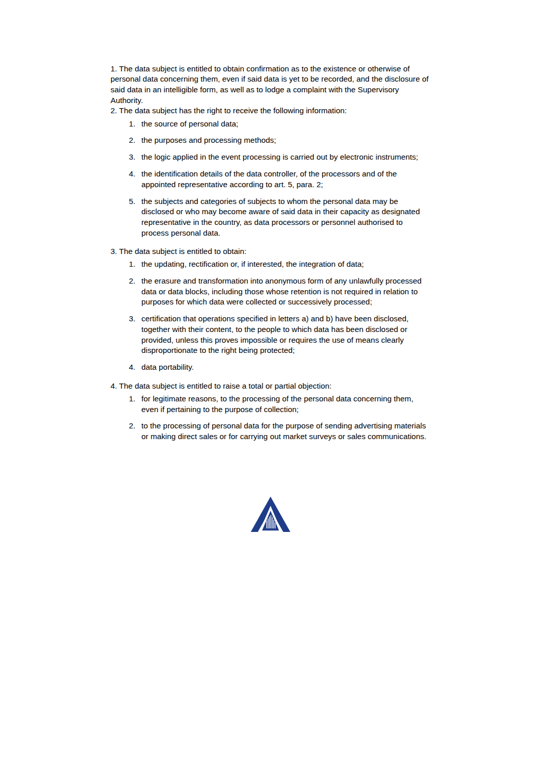1. The data subject is entitled to obtain confirmation as to the existence or otherwise of personal data concerning them, even if said data is yet to be recorded, and the disclosure of said data in an intelligible form, as well as to lodge a complaint with the Supervisory Authority.
2. The data subject has the right to receive the following information:
the source of personal data;
the purposes and processing methods;
the logic applied in the event processing is carried out by electronic instruments;
the identification details of the data controller, of the processors and of the appointed representative according to art. 5, para. 2;
the subjects and categories of subjects to whom the personal data may be disclosed or who may become aware of said data in their capacity as designated representative in the country, as data processors or personnel authorised to process personal data.
3. The data subject is entitled to obtain:
the updating, rectification or, if interested, the integration of data;
the erasure and transformation into anonymous form of any unlawfully processed data or data blocks, including those whose retention is not required in relation to purposes for which data were collected or successively processed;
certification that operations specified in letters a) and b) have been disclosed, together with their content, to the people to which data has been disclosed or provided, unless this proves impossible or requires the use of means clearly disproportionate to the right being protected;
data portability.
4. The data subject is entitled to raise a total or partial objection:
for legitimate reasons, to the processing of the personal data concerning them, even if pertaining to the purpose of collection;
to the processing of personal data for the purpose of sending advertising materials or making direct sales or for carrying out market surveys or sales communications.